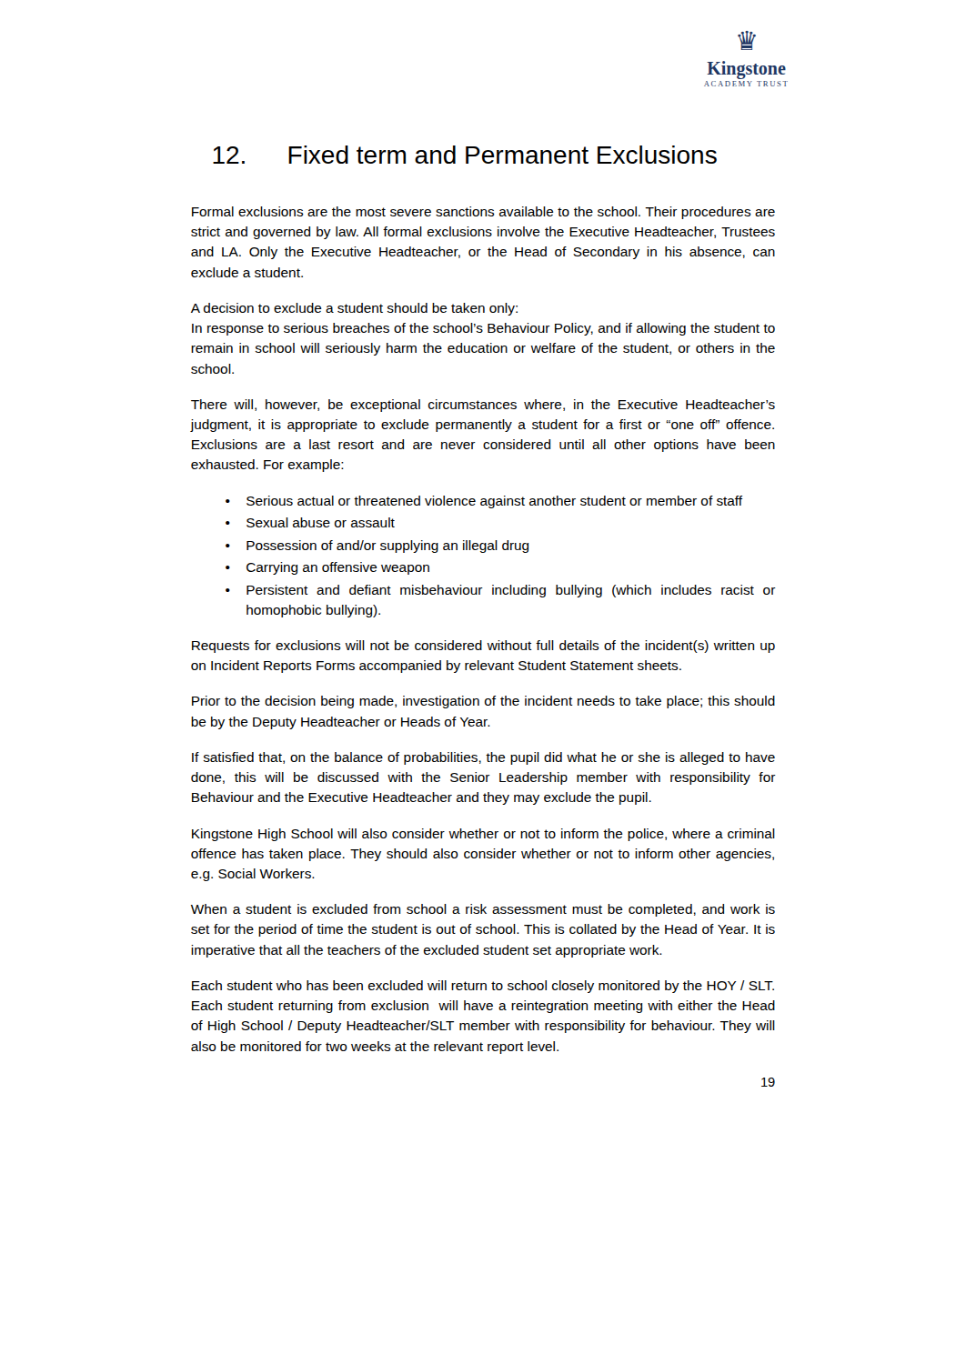♛
Kingstone
ACADEMY TRUST
12. Fixed term and Permanent Exclusions
Formal exclusions are the most severe sanctions available to the school. Their procedures are strict and governed by law. All formal exclusions involve the Executive Headteacher, Trustees and LA. Only the Executive Headteacher, or the Head of Secondary in his absence, can exclude a student.
A decision to exclude a student should be taken only:
In response to serious breaches of the school’s Behaviour Policy, and if allowing the student to remain in school will seriously harm the education or welfare of the student, or others in the school.
There will, however, be exceptional circumstances where, in the Executive Headteacher’s judgment, it is appropriate to exclude permanently a student for a first or “one off” offence. Exclusions are a last resort and are never considered until all other options have been exhausted. For example:
Serious actual or threatened violence against another student or member of staff
Sexual abuse or assault
Possession of and/or supplying an illegal drug
Carrying an offensive weapon
Persistent and defiant misbehaviour including bullying (which includes racist or homophobic bullying).
Requests for exclusions will not be considered without full details of the incident(s) written up on Incident Reports Forms accompanied by relevant Student Statement sheets.
Prior to the decision being made, investigation of the incident needs to take place; this should be by the Deputy Headteacher or Heads of Year.
If satisfied that, on the balance of probabilities, the pupil did what he or she is alleged to have done, this will be discussed with the Senior Leadership member with responsibility for Behaviour and the Executive Headteacher and they may exclude the pupil.
Kingstone High School will also consider whether or not to inform the police, where a criminal offence has taken place. They should also consider whether or not to inform other agencies, e.g. Social Workers.
When a student is excluded from school a risk assessment must be completed, and work is set for the period of time the student is out of school. This is collated by the Head of Year. It is imperative that all the teachers of the excluded student set appropriate work.
Each student who has been excluded will return to school closely monitored by the HOY / SLT. Each student returning from exclusion will have a reintegration meeting with either the Head of High School / Deputy Headteacher/SLT member with responsibility for behaviour. They will also be monitored for two weeks at the relevant report level.
19